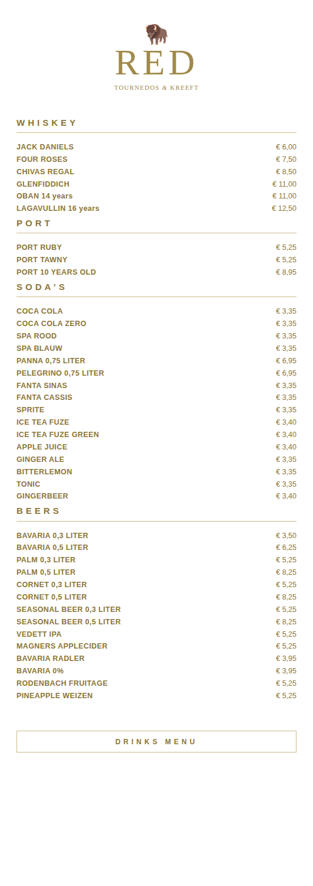🦬
RED
TOURNEDOS & KREEFT
Whiskey
| Jack Daniels | € 6,00 |
| Four Roses | € 7,50 |
| Chivas Regal | € 8,50 |
| Glenfiddich | € 11,00 |
| Oban 14 years | € 11,00 |
| Lagavullin 16 years | € 12,50 |
Port
| Port Ruby | € 5,25 |
| Port Tawny | € 5,25 |
| Port 10 Years Old | € 8,95 |
Soda’s
| Coca Cola | € 3,35 |
| Coca Cola Zero | € 3,35 |
| Spa Rood | € 3,35 |
| Spa Blauw | € 3,35 |
| Panna 0,75 liter | € 6,95 |
| Pelegrino 0,75 liter | € 6,95 |
| Fanta Sinas | € 3,35 |
| Fanta Cassis | € 3,35 |
| Sprite | € 3,35 |
| Ice Tea Fuze | € 3,40 |
| Ice Tea Fuze Green | € 3,40 |
| Apple Juice | € 3,40 |
| Ginger Ale | € 3,35 |
| Bitterlemon | € 3,35 |
| Tonic | € 3,35 |
| Gingerbeer | € 3,40 |
Beers
| Bavaria 0,3 liter | € 3,50 |
| Bavaria 0,5 liter | € 6,25 |
| Palm 0,3 liter | € 5,25 |
| Palm 0,5 liter | € 8,25 |
| Cornet 0,3 liter | € 5,25 |
| Cornet 0,5 liter | € 8,25 |
| Seasonal Beer 0,3 liter | € 5,25 |
| Seasonal Beer 0,5 liter | € 8,25 |
| Vedett IPA | € 5,25 |
| Magners Applecider | € 5,25 |
| Bavaria Radler | € 3,95 |
| Bavaria 0% | € 3,95 |
| Rodenbach Fruitage | € 5,25 |
| Pineapple Weizen | € 5,25 |
Drinks Menu